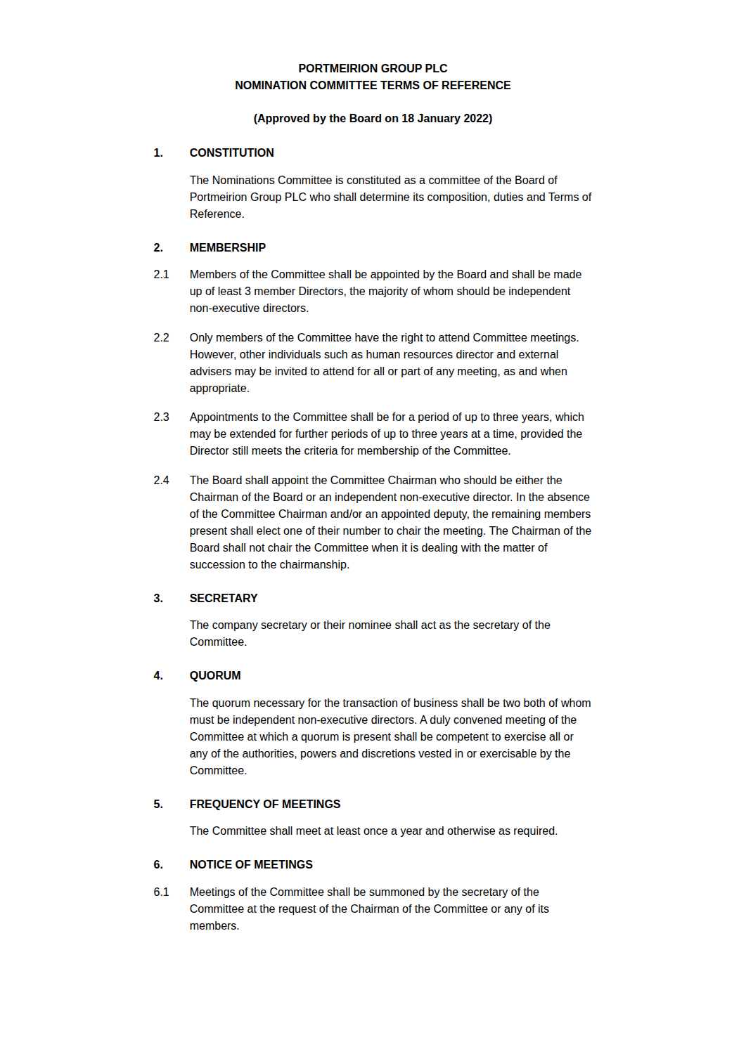PORTMEIRION GROUP PLC NOMINATION COMMITTEE TERMS OF REFERENCE (Approved by the Board on 18 January 2022)
1. CONSTITUTION
The Nominations Committee is constituted as a committee of the Board of Portmeirion Group PLC who shall determine its composition, duties and Terms of Reference.
2. MEMBERSHIP
2.1
Members of the Committee shall be appointed by the Board and shall be made up of least 3 member Directors, the majority of whom should be independent non-executive directors.
2.2
Only members of the Committee have the right to attend Committee meetings. However, other individuals such as human resources director and external advisers may be invited to attend for all or part of any meeting, as and when appropriate.
2.3
Appointments to the Committee shall be for a period of up to three years, which may be extended for further periods of up to three years at a time, provided the Director still meets the criteria for membership of the Committee.
2.4
The Board shall appoint the Committee Chairman who should be either the Chairman of the Board or an independent non-executive director. In the absence of the Committee Chairman and/or an appointed deputy, the remaining members present shall elect one of their number to chair the meeting. The Chairman of the Board shall not chair the Committee when it is dealing with the matter of succession to the chairmanship.
3. SECRETARY
The company secretary or their nominee shall act as the secretary of the Committee.
4. QUORUM
The quorum necessary for the transaction of business shall be two both of whom must be independent non-executive directors. A duly convened meeting of the Committee at which a quorum is present shall be competent to exercise all or any of the authorities, powers and discretions vested in or exercisable by the Committee.
5. FREQUENCY OF MEETINGS
The Committee shall meet at least once a year and otherwise as required.
6. NOTICE OF MEETINGS
6.1
Meetings of the Committee shall be summoned by the secretary of the Committee at the request of the Chairman of the Committee or any of its members.